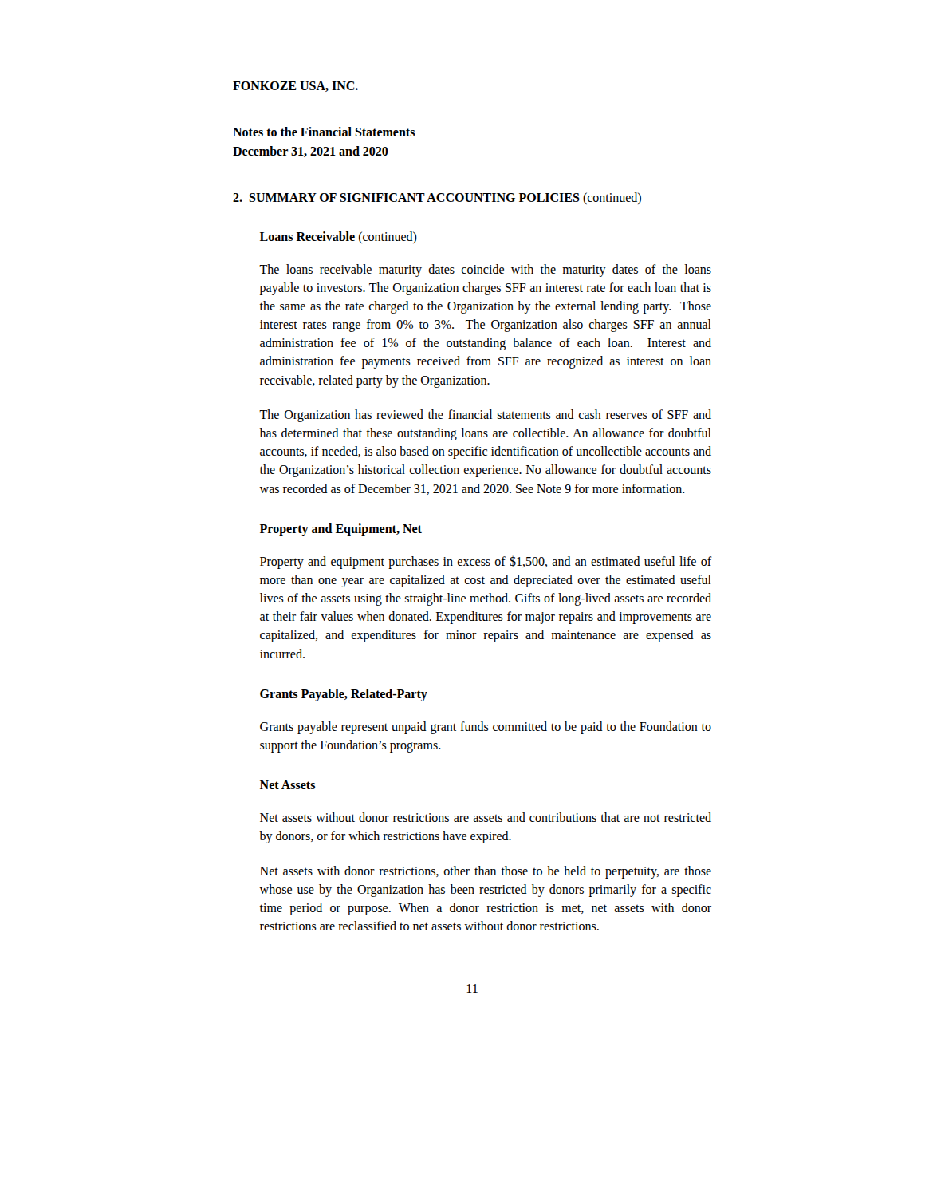FONKOZE USA, INC.
Notes to the Financial Statements
December 31, 2021 and 2020
2. SUMMARY OF SIGNIFICANT ACCOUNTING POLICIES (continued)
Loans Receivable (continued)
The loans receivable maturity dates coincide with the maturity dates of the loans payable to investors. The Organization charges SFF an interest rate for each loan that is the same as the rate charged to the Organization by the external lending party. Those interest rates range from 0% to 3%. The Organization also charges SFF an annual administration fee of 1% of the outstanding balance of each loan. Interest and administration fee payments received from SFF are recognized as interest on loan receivable, related party by the Organization.
The Organization has reviewed the financial statements and cash reserves of SFF and has determined that these outstanding loans are collectible. An allowance for doubtful accounts, if needed, is also based on specific identification of uncollectible accounts and the Organization’s historical collection experience. No allowance for doubtful accounts was recorded as of December 31, 2021 and 2020. See Note 9 for more information.
Property and Equipment, Net
Property and equipment purchases in excess of $1,500, and an estimated useful life of more than one year are capitalized at cost and depreciated over the estimated useful lives of the assets using the straight-line method. Gifts of long-lived assets are recorded at their fair values when donated. Expenditures for major repairs and improvements are capitalized, and expenditures for minor repairs and maintenance are expensed as incurred.
Grants Payable, Related-Party
Grants payable represent unpaid grant funds committed to be paid to the Foundation to support the Foundation’s programs.
Net Assets
Net assets without donor restrictions are assets and contributions that are not restricted by donors, or for which restrictions have expired.
Net assets with donor restrictions, other than those to be held to perpetuity, are those whose use by the Organization has been restricted by donors primarily for a specific time period or purpose. When a donor restriction is met, net assets with donor restrictions are reclassified to net assets without donor restrictions.
11